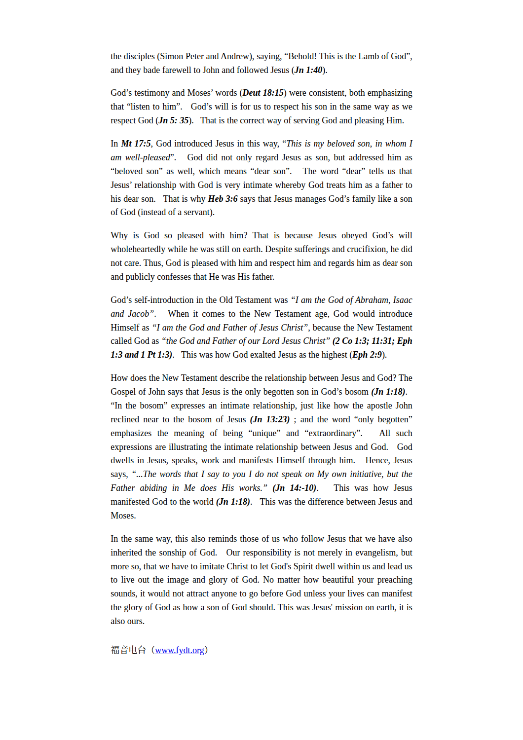the disciples (Simon Peter and Andrew), saying, “Behold! This is the Lamb of God”, and they bade farewell to John and followed Jesus (Jn 1:40).
God’s testimony and Moses’ words (Deut 18:15) were consistent, both emphasizing that “listen to him”. God’s will is for us to respect his son in the same way as we respect God (Jn 5: 35). That is the correct way of serving God and pleasing Him.
In Mt 17:5, God introduced Jesus in this way, “This is my beloved son, in whom I am well-pleased”. God did not only regard Jesus as son, but addressed him as “beloved son” as well, which means “dear son”. The word “dear” tells us that Jesus’ relationship with God is very intimate whereby God treats him as a father to his dear son. That is why Heb 3:6 says that Jesus manages God’s family like a son of God (instead of a servant).
Why is God so pleased with him? That is because Jesus obeyed God’s will wholeheartedly while he was still on earth. Despite sufferings and crucifixion, he did not care. Thus, God is pleased with him and respect him and regards him as dear son and publicly confesses that He was His father.
God’s self-introduction in the Old Testament was “I am the God of Abraham, Isaac and Jacob”. When it comes to the New Testament age, God would introduce Himself as “I am the God and Father of Jesus Christ”, because the New Testament called God as “the God and Father of our Lord Jesus Christ” (2 Co 1:3; 11:31; Eph 1:3 and 1 Pt 1:3). This was how God exalted Jesus as the highest (Eph 2:9).
How does the New Testament describe the relationship between Jesus and God? The Gospel of John says that Jesus is the only begotten son in God’s bosom (Jn 1:18). “In the bosom” expresses an intimate relationship, just like how the apostle John reclined near to the bosom of Jesus (Jn 13:23) ; and the word “only begotten” emphasizes the meaning of being “unique” and “extraordinary”. All such expressions are illustrating the intimate relationship between Jesus and God. God dwells in Jesus, speaks, work and manifests Himself through him. Hence, Jesus says, “...The words that I say to you I do not speak on My own initiative, but the Father abiding in Me does His works.” (Jn 14:-10). This was how Jesus manifested God to the world (Jn 1:18). This was the difference between Jesus and Moses.
In the same way, this also reminds those of us who follow Jesus that we have also inherited the sonship of God. Our responsibility is not merely in evangelism, but more so, that we have to imitate Christ to let God's Spirit dwell within us and lead us to live out the image and glory of God. No matter how beautiful your preaching sounds, it would not attract anyone to go before God unless your lives can manifest the glory of God as how a son of God should. This was Jesus' mission on earth, it is also ours.
福音电台（www.fydt.org）